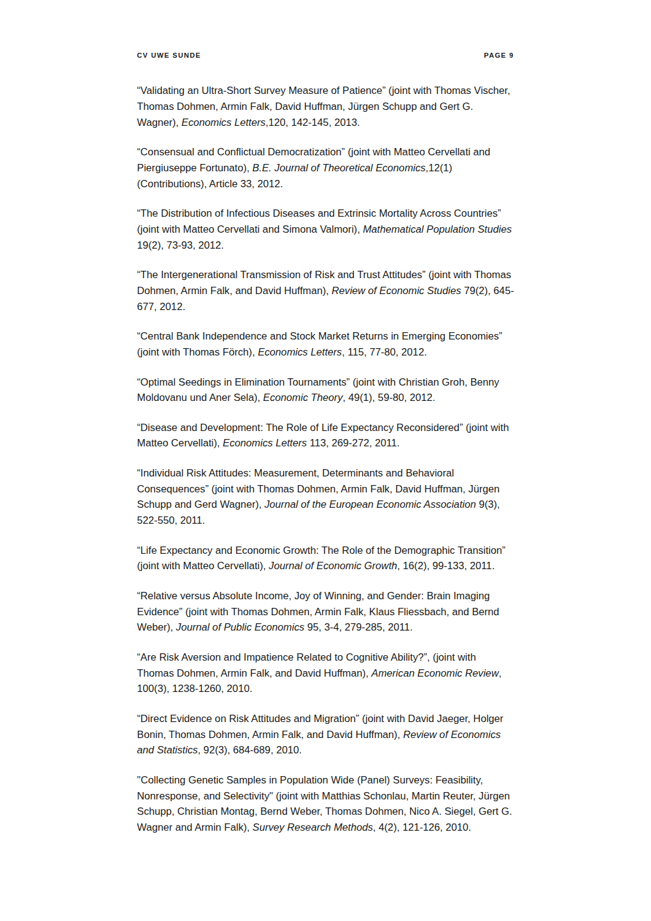CV Uwe Sunde Page 9
“Validating an Ultra-Short Survey Measure of Patience” (joint with Thomas Vischer, Thomas Dohmen, Armin Falk, David Huffman, Jürgen Schupp and Gert G. Wagner), Economics Letters,120, 142-145, 2013.
“Consensual and Conflictual Democratization” (joint with Matteo Cervellati and Piergiuseppe Fortunato), B.E. Journal of Theoretical Economics,12(1) (Contributions), Article 33, 2012.
“The Distribution of Infectious Diseases and Extrinsic Mortality Across Countries” (joint with Matteo Cervellati and Simona Valmori), Mathematical Population Studies 19(2), 73-93, 2012.
“The Intergenerational Transmission of Risk and Trust Attitudes” (joint with Thomas Dohmen, Armin Falk, and David Huffman), Review of Economic Studies 79(2), 645-677, 2012.
“Central Bank Independence and Stock Market Returns in Emerging Economies” (joint with Thomas Förch), Economics Letters, 115, 77-80, 2012.
“Optimal Seedings in Elimination Tournaments” (joint with Christian Groh, Benny Moldovanu und Aner Sela), Economic Theory, 49(1), 59-80, 2012.
“Disease and Development: The Role of Life Expectancy Reconsidered” (joint with Matteo Cervellati), Economics Letters 113, 269-272, 2011.
“Individual Risk Attitudes: Measurement, Determinants and Behavioral Consequences” (joint with Thomas Dohmen, Armin Falk, David Huffman, Jürgen Schupp and Gerd Wagner), Journal of the European Economic Association 9(3), 522-550, 2011.
“Life Expectancy and Economic Growth: The Role of the Demographic Transition” (joint with Matteo Cervellati), Journal of Economic Growth, 16(2), 99-133, 2011.
“Relative versus Absolute Income, Joy of Winning, and Gender: Brain Imaging Evidence” (joint with Thomas Dohmen, Armin Falk, Klaus Fliessbach, and Bernd Weber), Journal of Public Economics 95, 3-4, 279-285, 2011.
“Are Risk Aversion and Impatience Related to Cognitive Ability?”, (joint with Thomas Dohmen, Armin Falk, and David Huffman), American Economic Review, 100(3), 1238-1260, 2010.
“Direct Evidence on Risk Attitudes and Migration” (joint with David Jaeger, Holger Bonin, Thomas Dohmen, Armin Falk, and David Huffman), Review of Economics and Statistics, 92(3), 684-689, 2010.
"Collecting Genetic Samples in Population Wide (Panel) Surveys: Feasibility, Nonresponse, and Selectivity" (joint with Matthias Schonlau, Martin Reuter, Jürgen Schupp, Christian Montag, Bernd Weber, Thomas Dohmen, Nico A. Siegel, Gert G. Wagner and Armin Falk), Survey Research Methods, 4(2), 121-126, 2010.